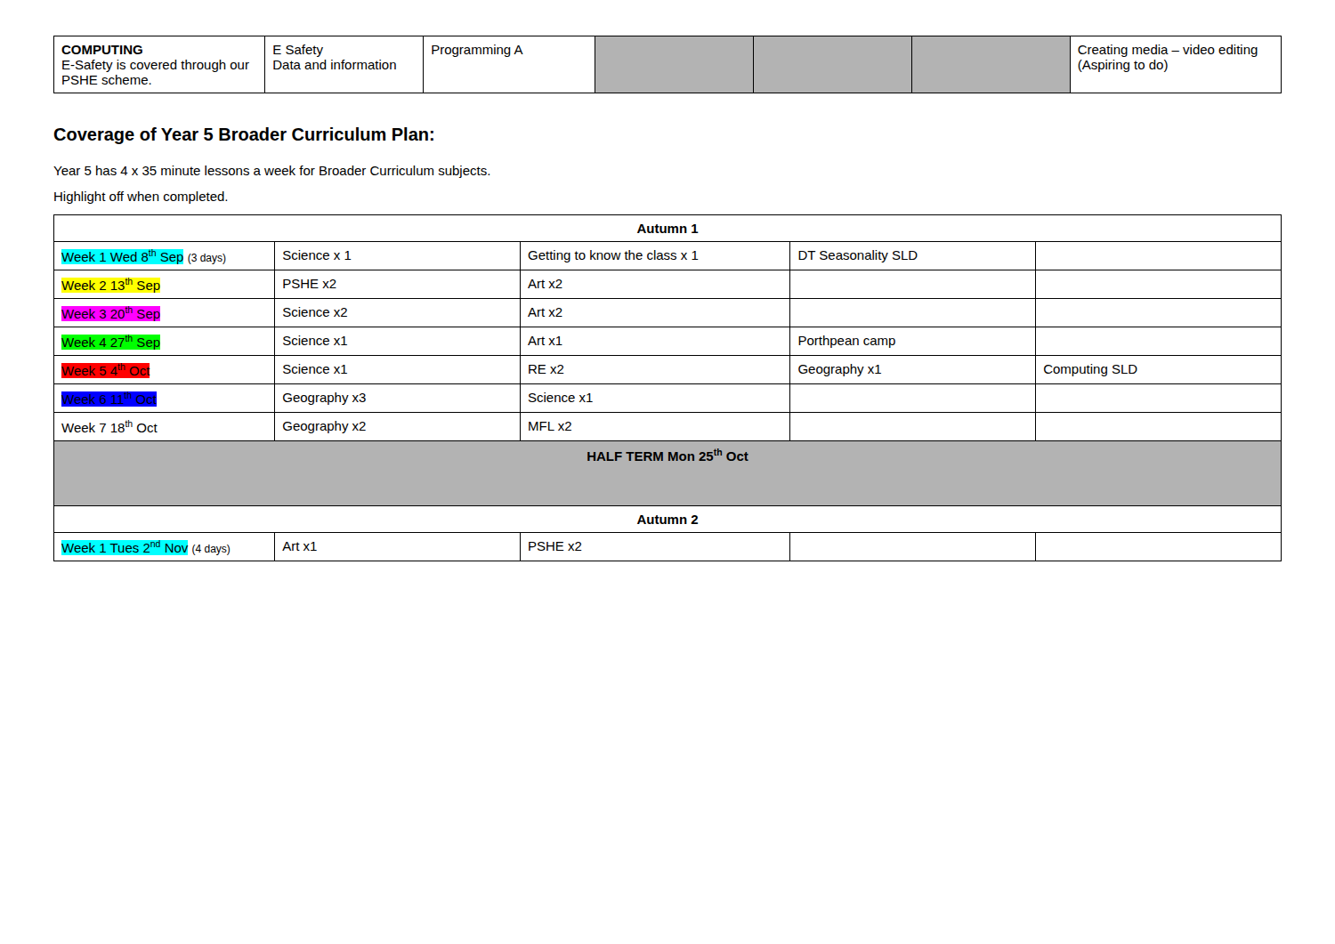| COMPUTING E-Safety is covered through our PSHE scheme. | E Safety Data and information | Programming A | | | | Creating media – video editing (Aspiring to do) |
Coverage of Year 5 Broader Curriculum Plan:
Year 5 has 4 x 35 minute lessons a week for Broader Curriculum subjects.
Highlight off when completed.
| Autumn 1 |
| Week 1 Wed 8 th Sep (3 days) | Science x 1 | Getting to know the class x 1 | DT Seasonality SLD | |
| Week 2 13 th Sep | PSHE x2 | Art x2 | | |
| Week 3 20 th Sep | Science x2 | Art x2 | | |
| Week 4 27 th Sep | Science x1 | Art x1 | Porthpean camp | |
| Week 5 4 th Oct | Science x1 | RE x2 | Geography x1 | Computing SLD |
| Week 6 11 th Oct | Geography x3 | Science x1 | | |
| Week 7 18 th Oct | Geography x2 | MFL x2 | | |
| HALF TERM Mon 25 th Oct |
| Autumn 2 |
| Week 1 Tues 2 nd Nov (4 days) | Art x1 | PSHE x2 | | |